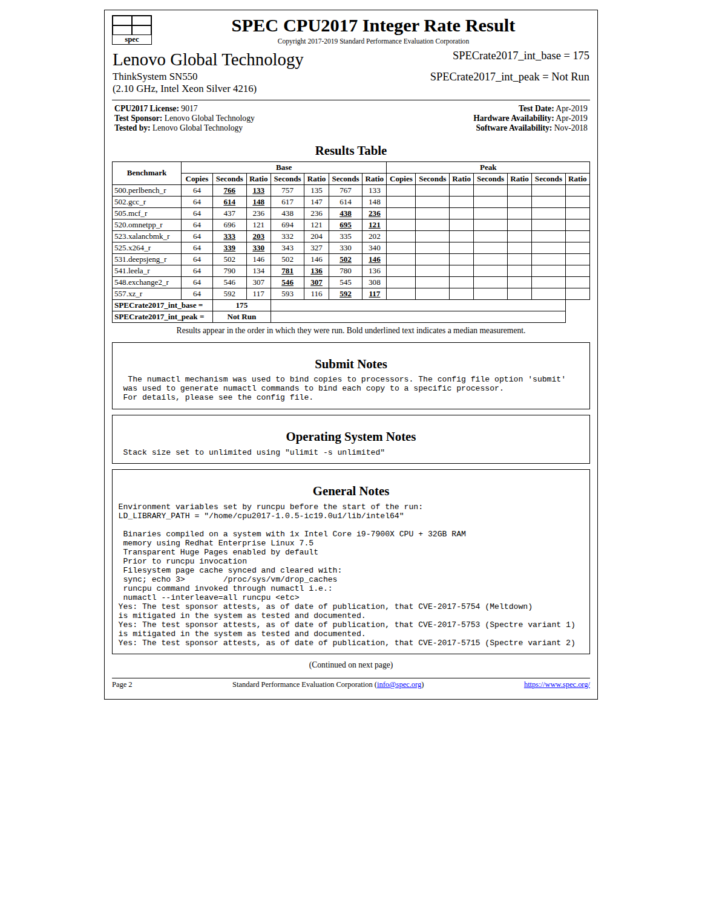spec
SPEC CPU2017 Integer Rate Result
Copyright 2017-2019 Standard Performance Evaluation Corporation
| Lenovo Global Technology | SPECrate2017_int_base = 175 |
| ThinkSystem SN550 (2.10 GHz, Intel Xeon Silver 4216) | SPECrate2017_int_peak = Not Run |
| CPU2017 License: 9017 | Test Date: Apr-2019 |
| Test Sponsor: Lenovo Global Technology | Hardware Availability: Apr-2019 |
| Tested by: Lenovo Global Technology | Software Availability: Nov-2018 |
Results Table
| Benchmark | Base | Peak |
| --- | --- | --- |
| Copies | Seconds | Ratio | Seconds | Ratio | Seconds | Ratio | Copies | Seconds | Ratio | Seconds | Ratio | Seconds | Ratio |
| 500.perlbench_r | 64 | 766 | 133 | 757 | 135 | 767 | 133 | | | | | | | |
| 502.gcc_r | 64 | 614 | 148 | 617 | 147 | 614 | 148 | | | | | | | |
| 505.mcf_r | 64 | 437 | 236 | 438 | 236 | 438 | 236 | | | | | | | |
| 520.omnetpp_r | 64 | 696 | 121 | 694 | 121 | 695 | 121 | | | | | | | |
| 523.xalancbmk_r | 64 | 333 | 203 | 332 | 204 | 335 | 202 | | | | | | | |
| 525.x264_r | 64 | 339 | 330 | 343 | 327 | 330 | 340 | | | | | | | |
| 531.deepsjeng_r | 64 | 502 | 146 | 502 | 146 | 502 | 146 | | | | | | | |
| 541.leela_r | 64 | 790 | 134 | 781 | 136 | 780 | 136 | | | | | | | |
| 548.exchange2_r | 64 | 546 | 307 | 546 | 307 | 545 | 308 | | | | | | | |
| 557.xz_r | 64 | 592 | 117 | 593 | 116 | 592 | 117 | | | | | | | |
| SPECrate2017_int_base = | 175 | |
| SPECrate2017_int_peak = | Not Run | |
Results appear in the order in which they were run. Bold underlined text indicates a median measurement.
Submit Notes
  The numactl mechanism was used to bind copies to processors. The config file option 'submit'
 was used to generate numactl commands to bind each copy to a specific processor.
 For details, please see the config file.
Operating System Notes
 Stack size set to unlimited using "ulimit -s unlimited"
General Notes
Environment variables set by runcpu before the start of the run:
LD_LIBRARY_PATH = "/home/cpu2017-1.0.5-ic19.0u1/lib/intel64"

 Binaries compiled on a system with 1x Intel Core i9-7900X CPU + 32GB RAM
 memory using Redhat Enterprise Linux 7.5
 Transparent Huge Pages enabled by default
 Prior to runcpu invocation
 Filesystem page cache synced and cleared with:
 sync; echo 3>        /proc/sys/vm/drop_caches
 runcpu command invoked through numactl i.e.:
 numactl --interleave=all runcpu <etc>
Yes: The test sponsor attests, as of date of publication, that CVE-2017-5754 (Meltdown)
is mitigated in the system as tested and documented.
Yes: The test sponsor attests, as of date of publication, that CVE-2017-5753 (Spectre variant 1)
is mitigated in the system as tested and documented.
Yes: The test sponsor attests, as of date of publication, that CVE-2017-5715 (Spectre variant 2)
(Continued on next page)
Page 2 Standard Performance Evaluation Corporation (info@spec.org) https://www.spec.org/